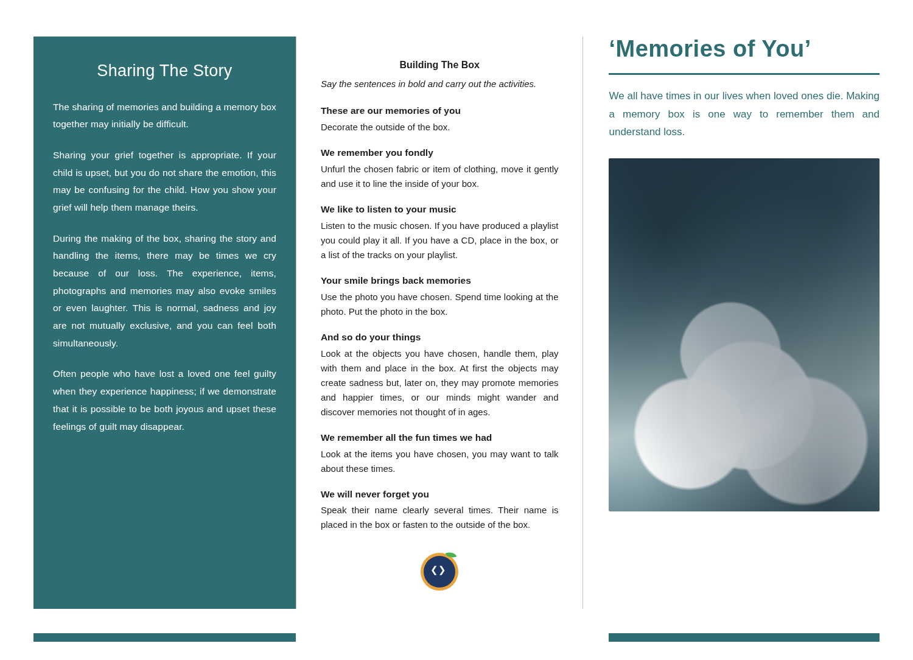Sharing The Story
The sharing of memories and building a memory box together may initially be difficult.
Sharing your grief together is appropriate. If your child is upset, but you do not share the emotion, this may be confusing for the child. How you show your grief will help them manage theirs.
During the making of the box, sharing the story and handling the items, there may be times we cry because of our loss. The experience, items, photographs and memories may also evoke smiles or even laughter. This is normal, sadness and joy are not mutually exclusive, and you can feel both simultaneously.
Often people who have lost a loved one feel guilty when they experience happiness; if we demonstrate that it is possible to be both joyous and upset these feelings of guilt may disappear.
Building The Box
Say the sentences in bold and carry out the activities.
These are our memories of you
Decorate the outside of the box.
We remember you fondly
Unfurl the chosen fabric or item of clothing, move it gently and use it to line the inside of your box.
We like to listen to your music
Listen to the music chosen. If you have produced a playlist you could play it all. If you have a CD, place in the box, or a list of the tracks on your playlist.
Your smile brings back memories
Use the photo you have chosen. Spend time looking at the photo. Put the photo in the box.
And so do your things
Look at the objects you have chosen, handle them, play with them and place in the box. At first the objects may create sadness but, later on, they may promote memories and happier times, or our minds might wander and discover memories not thought of in ages.
We remember all the fun times we had
Look at the items you have chosen, you may want to talk about these times.
We will never forget you
Speak their name clearly several times. Their name is placed in the box or fasten to the outside of the box.
❮❯
‘Memories of You’
We all have times in our lives when loved ones die. Making a memory box is one way to remember them and understand loss.